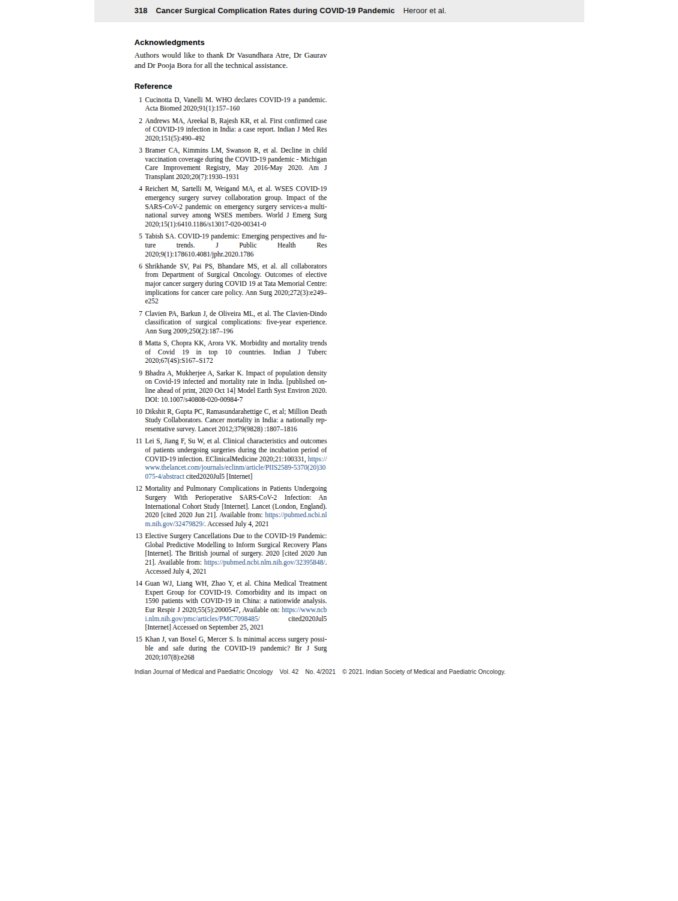318 Cancer Surgical Complication Rates during COVID-19 Pandemic Heroor et al.
Acknowledgments
Authors would like to thank Dr Vasundhara Atre, Dr Gaurav and Dr Pooja Bora for all the technical assistance.
Reference
Cucinotta D, Vanelli M. WHO declares COVID-19 a pandemic. Acta Biomed 2020;91(1):157–160
Andrews MA, Areekal B, Rajesh KR, et al. First confirmed case of COVID-19 infection in India: a case report. Indian J Med Res 2020;151(5):490–492
Bramer CA, Kimmins LM, Swanson R, et al. Decline in child vaccination coverage during the COVID-19 pandemic - Michigan Care Improvement Registry, May 2016-May 2020. Am J Transplant 2020;20(7):1930–1931
Reichert M, Sartelli M, Weigand MA, et al. WSES COVID-19 emergency surgery survey collaboration group. Impact of the SARS-CoV-2 pandemic on emergency surgery services-a multi-national survey among WSES members. World J Emerg Surg 2020;15(1):6410.1186/s13017-020-00341-0
Tabish SA. COVID-19 pandemic: Emerging perspectives and future trends. J Public Health Res 2020;9(1):178610.4081/jphr.2020.1786
Shrikhande SV, Pai PS, Bhandare MS, et al. all collaborators from Department of Surgical Oncology. Outcomes of elective major cancer surgery during COVID 19 at Tata Memorial Centre: implications for cancer care policy. Ann Surg 2020;272(3):e249–e252
Clavien PA, Barkun J, de Oliveira ML, et al. The Clavien-Dindo classification of surgical complications: five-year experience. Ann Surg 2009;250(2):187–196
Matta S, Chopra KK, Arora VK. Morbidity and mortality trends of Covid 19 in top 10 countries. Indian J Tuberc 2020;67(4S):S167–S172
Bhadra A, Mukherjee A, Sarkar K. Impact of population density on Covid-19 infected and mortality rate in India. [published online ahead of print, 2020 Oct 14] Model Earth Syst Environ 2020. DOI: 10.1007/s40808-020-00984-7
Dikshit R, Gupta PC, Ramasundarahettige C, et al; Million Death Study Collaborators. Cancer mortality in India: a nationally representative survey. Lancet 2012;379(9828) :1807–1816
Lei S, Jiang F, Su W, et al. Clinical characteristics and outcomes of patients undergoing surgeries during the incubation period of COVID-19 infection. EClinicalMedicine 2020;21:100331, https://www.thelancet.com/journals/eclinm/article/PIIS2589-5370(20)30075-4/abstract cited2020Jul5 [Internet]
Mortality and Pulmonary Complications in Patients Undergoing Surgery With Perioperative SARS-CoV-2 Infection: An International Cohort Study [Internet]. Lancet (London, England). 2020 [cited 2020 Jun 21]. Available from: https://pubmed.ncbi.nlm.nih.gov/32479829/. Accessed July 4, 2021
Elective Surgery Cancellations Due to the COVID-19 Pandemic: Global Predictive Modelling to Inform Surgical Recovery Plans [Internet]. The British journal of surgery. 2020 [cited 2020 Jun 21]. Available from: https://pubmed.ncbi.nlm.nih.gov/32395848/. Accessed July 4, 2021
Guan WJ, Liang WH, Zhao Y, et al. China Medical Treatment Expert Group for COVID-19. Comorbidity and its impact on 1590 patients with COVID-19 in China: a nationwide analysis. Eur Respir J 2020;55(5):2000547, Available on: https://www.ncbi.nlm.nih.gov/pmc/articles/PMC7098485/ cited2020Jul5 [Internet] Accessed on September 25, 2021
Khan J, van Boxel G, Mercer S. Is minimal access surgery possible and safe during the COVID-19 pandemic? Br J Surg 2020;107(8):e268
Indian Journal of Medical and Paediatric Oncology Vol. 42 No. 4/2021 © 2021. Indian Society of Medical and Paediatric Oncology.